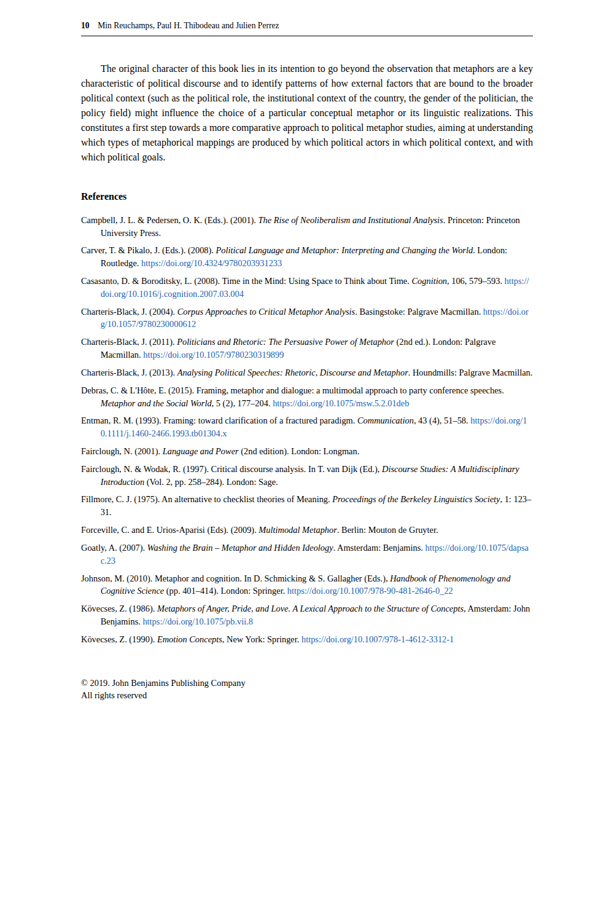10 Min Reuchamps, Paul H. Thibodeau and Julien Perrez
The original character of this book lies in its intention to go beyond the observation that metaphors are a key characteristic of political discourse and to identify patterns of how external factors that are bound to the broader political context (such as the political role, the institutional context of the country, the gender of the politician, the policy field) might influence the choice of a particular conceptual metaphor or its linguistic realizations. This constitutes a first step towards a more comparative approach to political metaphor studies, aiming at understanding which types of metaphorical mappings are produced by which political actors in which political context, and with which political goals.
References
Campbell, J. L. & Pedersen, O. K. (Eds.). (2001). The Rise of Neoliberalism and Institutional Analysis. Princeton: Princeton University Press.
Carver, T. & Pikalo, J. (Eds.). (2008). Political Language and Metaphor: Interpreting and Changing the World. London: Routledge. https://doi.org/10.4324/9780203931233
Casasanto, D. & Boroditsky, L. (2008). Time in the Mind: Using Space to Think about Time. Cognition, 106, 579–593. https://doi.org/10.1016/j.cognition.2007.03.004
Charteris-Black, J. (2004). Corpus Approaches to Critical Metaphor Analysis. Basingstoke: Palgrave Macmillan. https://doi.org/10.1057/9780230000612
Charteris-Black, J. (2011). Politicians and Rhetoric: The Persuasive Power of Metaphor (2nd ed.). London: Palgrave Macmillan. https://doi.org/10.1057/9780230319899
Charteris-Black, J. (2013). Analysing Political Speeches: Rhetoric, Discourse and Metaphor. Houndmills: Palgrave Macmillan.
Debras, C. & L'Hôte, E. (2015). Framing, metaphor and dialogue: a multimodal approach to party conference speeches. Metaphor and the Social World, 5 (2), 177–204. https://doi.org/10.1075/msw.5.2.01deb
Entman, R. M. (1993). Framing: toward clarification of a fractured paradigm. Communication, 43 (4), 51–58. https://doi.org/10.1111/j.1460-2466.1993.tb01304.x
Fairclough, N. (2001). Language and Power (2nd edition). London: Longman.
Fairclough, N. & Wodak, R. (1997). Critical discourse analysis. In T. van Dijk (Ed.), Discourse Studies: A Multidisciplinary Introduction (Vol. 2, pp. 258–284). London: Sage.
Fillmore, C. J. (1975). An alternative to checklist theories of Meaning. Proceedings of the Berkeley Linguistics Society, 1: 123–31.
Forceville, C. and E. Urios-Aparisi (Eds). (2009). Multimodal Metaphor. Berlin: Mouton de Gruyter.
Goatly, A. (2007). Washing the Brain – Metaphor and Hidden Ideology. Amsterdam: Benjamins. https://doi.org/10.1075/dapsac.23
Johnson, M. (2010). Metaphor and cognition. In D. Schmicking & S. Gallagher (Eds.), Handbook of Phenomenology and Cognitive Science (pp. 401–414). London: Springer. https://doi.org/10.1007/978-90-481-2646-0_22
Kövecses, Z. (1986). Metaphors of Anger, Pride, and Love. A Lexical Approach to the Structure of Concepts, Amsterdam: John Benjamins. https://doi.org/10.1075/pb.vii.8
Kövecses, Z. (1990). Emotion Concepts, New York: Springer. https://doi.org/10.1007/978-1-4612-3312-1
© 2019. John Benjamins Publishing Company
All rights reserved